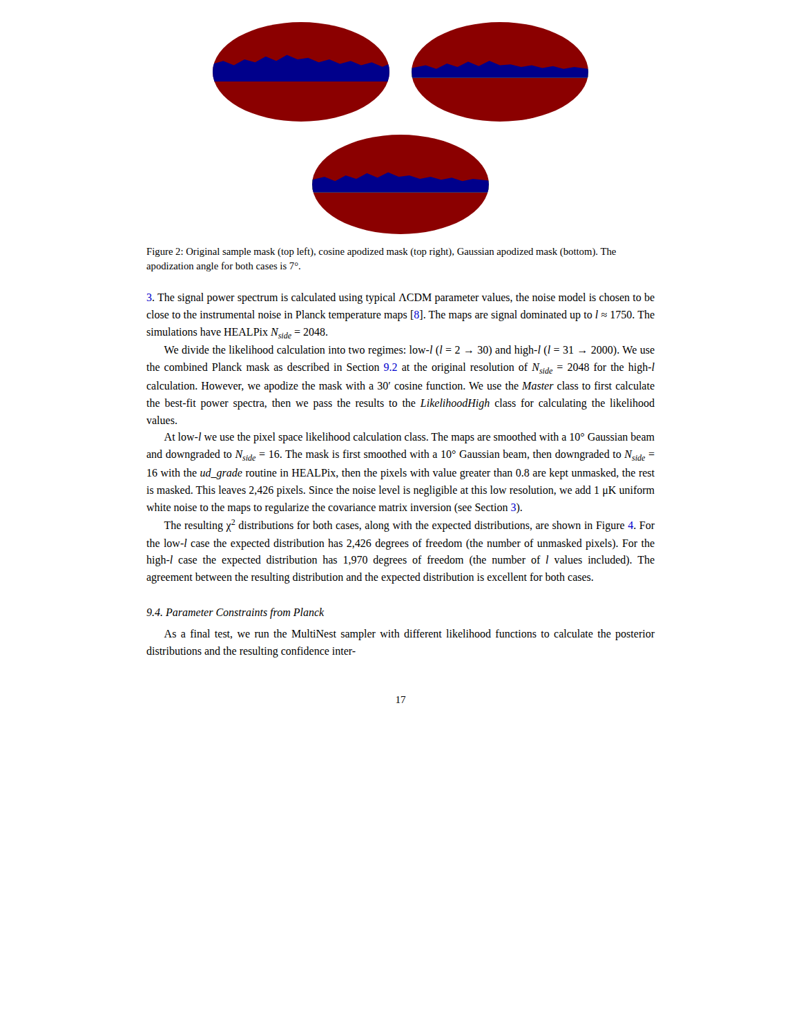Figure 2: Original sample mask (top left), cosine apodized mask (top right), Gaussian apodized mask (bottom). The apodization angle for both cases is 7°.
3. The signal power spectrum is calculated using typical ΛCDM parameter values, the noise model is chosen to be close to the instrumental noise in Planck temperature maps [8]. The maps are signal dominated up to l ≈ 1750. The simulations have HEALPix Nside = 2048.
We divide the likelihood calculation into two regimes: low-l (l = 2 → 30) and high-l (l = 31 → 2000). We use the combined Planck mask as described in Section 9.2 at the original resolution of Nside = 2048 for the high-l calculation. However, we apodize the mask with a 30′ cosine function. We use the Master class to first calculate the best-fit power spectra, then we pass the results to the LikelihoodHigh class for calculating the likelihood values.
At low-l we use the pixel space likelihood calculation class. The maps are smoothed with a 10° Gaussian beam and downgraded to Nside = 16. The mask is first smoothed with a 10° Gaussian beam, then downgraded to Nside = 16 with the ud_grade routine in HEALPix, then the pixels with value greater than 0.8 are kept unmasked, the rest is masked. This leaves 2,426 pixels. Since the noise level is negligible at this low resolution, we add 1 μK uniform white noise to the maps to regularize the covariance matrix inversion (see Section 3).
The resulting χ2 distributions for both cases, along with the expected distributions, are shown in Figure 4. For the low-l case the expected distribution has 2,426 degrees of freedom (the number of unmasked pixels). For the high-l case the expected distribution has 1,970 degrees of freedom (the number of l values included). The agreement between the resulting distribution and the expected distribution is excellent for both cases.
9.4. Parameter Constraints from Planck
As a final test, we run the MultiNest sampler with different likelihood functions to calculate the posterior distributions and the resulting confidence inter-
17